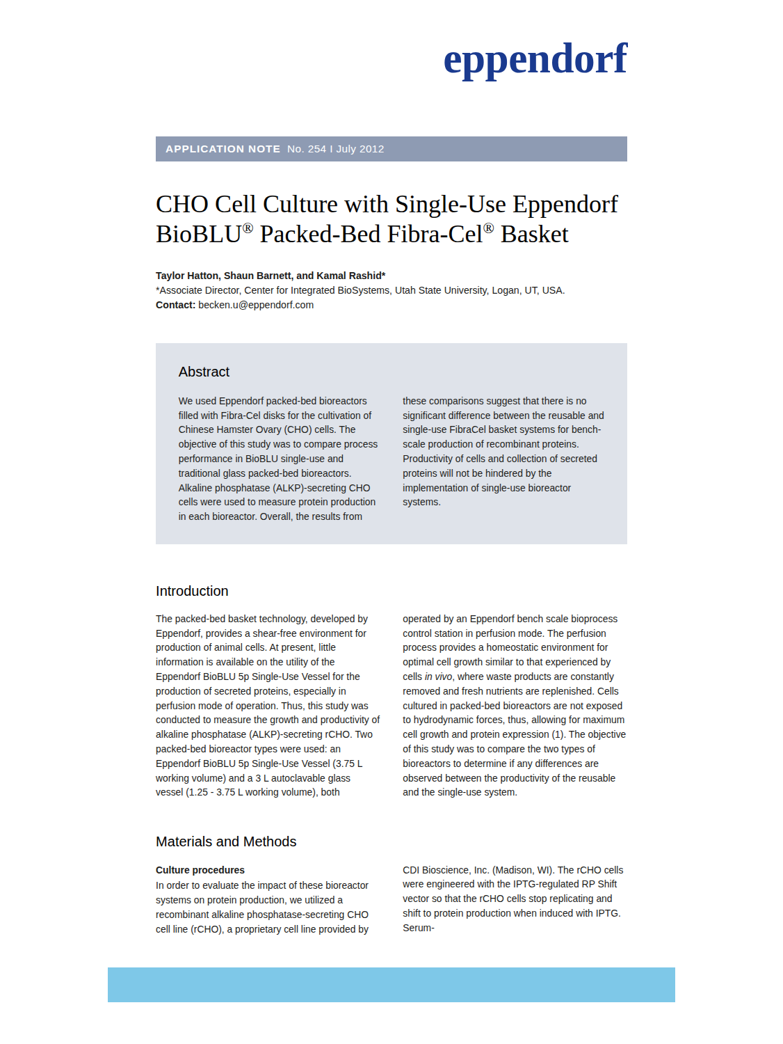eppendorf
APPLICATION NOTE No. 254 I July 2012
CHO Cell Culture with Single-Use Eppendorf BioBLU® Packed-Bed Fibra-Cel® Basket
Taylor Hatton, Shaun Barnett, and Kamal Rashid*
*Associate Director, Center for Integrated BioSystems, Utah State University, Logan, UT, USA.
Contact: becken.u@eppendorf.com
Abstract
We used Eppendorf packed-bed bioreactors filled with Fibra-Cel disks for the cultivation of Chinese Hamster Ovary (CHO) cells. The objective of this study was to compare process performance in BioBLU single-use and traditional glass packed-bed bioreactors. Alkaline phosphatase (ALKP)-secreting CHO cells were used to measure protein production in each bioreactor. Overall, the results from these comparisons suggest that there is no significant difference between the reusable and single-use FibraCel basket systems for bench-scale production of recombinant proteins. Productivity of cells and collection of secreted proteins will not be hindered by the implementation of single-use bioreactor systems.
Introduction
The packed-bed basket technology, developed by Eppendorf, provides a shear-free environment for production of animal cells. At present, little information is available on the utility of the Eppendorf BioBLU 5p Single-Use Vessel for the production of secreted proteins, especially in perfusion mode of operation. Thus, this study was conducted to measure the growth and productivity of alkaline phosphatase (ALKP)-secreting rCHO. Two packed-bed bioreactor types were used: an Eppendorf BioBLU 5p Single-Use Vessel (3.75 L working volume) and a 3 L autoclavable glass vessel (1.25 - 3.75 L working volume), both operated by an Eppendorf bench scale bioprocess control station in perfusion mode. The perfusion process provides a homeostatic environment for optimal cell growth similar to that experienced by cells in vivo, where waste products are constantly removed and fresh nutrients are replenished. Cells cultured in packed-bed bioreactors are not exposed to hydrodynamic forces, thus, allowing for maximum cell growth and protein expression (1). The objective of this study was to compare the two types of bioreactors to determine if any differences are observed between the productivity of the reusable and the single-use system.
Materials and Methods
Culture procedures
In order to evaluate the impact of these bioreactor systems on protein production, we utilized a recombinant alkaline phosphatase-secreting CHO cell line (rCHO), a proprietary cell line provided by CDI Bioscience, Inc. (Madison, WI). The rCHO cells were engineered with the IPTG-regulated RP Shift vector so that the rCHO cells stop replicating and shift to protein production when induced with IPTG. Serum-